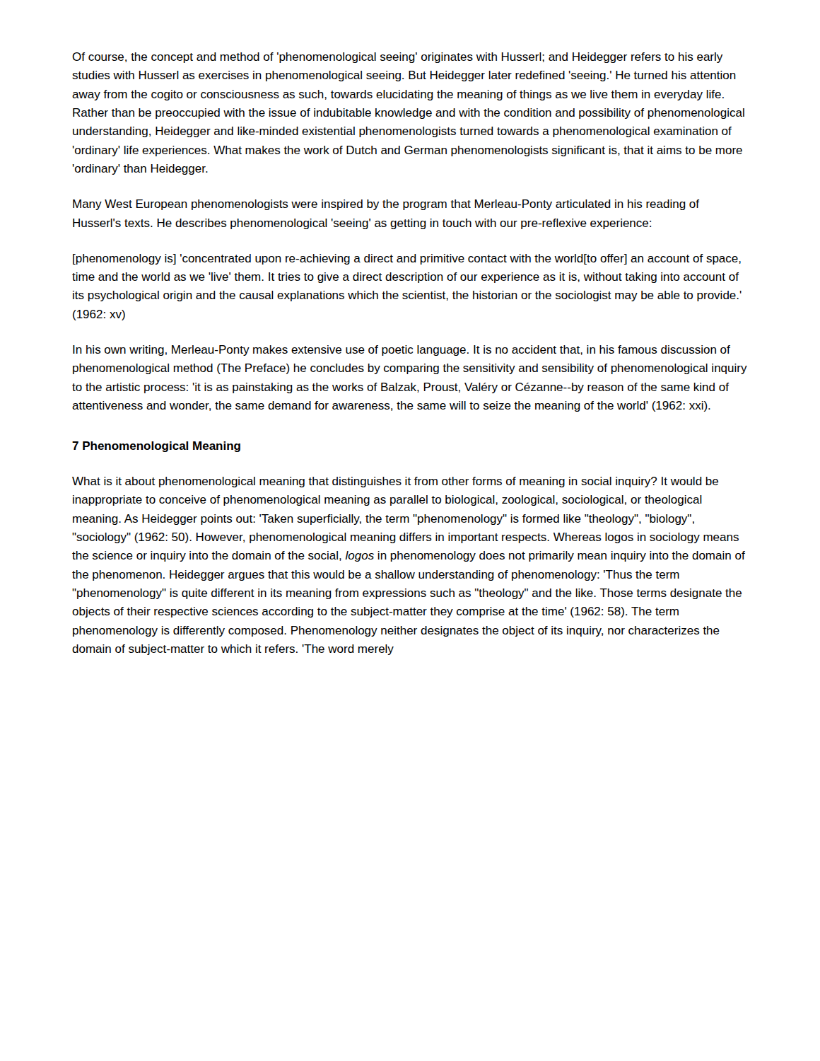Of course, the concept and method of 'phenomenological seeing' originates with Husserl; and Heidegger refers to his early studies with Husserl as exercises in phenomenological seeing. But Heidegger later redefined 'seeing.' He turned his attention away from the cogito or consciousness as such, towards elucidating the meaning of things as we live them in everyday life. Rather than be preoccupied with the issue of indubitable knowledge and with the condition and possibility of phenomenological understanding, Heidegger and like-minded existential phenomenologists turned towards a phenomenological examination of 'ordinary' life experiences. What makes the work of Dutch and German phenomenologists significant is, that it aims to be more 'ordinary' than Heidegger.
Many West European phenomenologists were inspired by the program that Merleau-Ponty articulated in his reading of Husserl's texts. He describes phenomenological 'seeing' as getting in touch with our pre-reflexive experience:
[phenomenology is] 'concentrated upon re-achieving a direct and primitive contact with the world[to offer] an account of space, time and the world as we 'live' them. It tries to give a direct description of our experience as it is, without taking into account of its psychological origin and the causal explanations which the scientist, the historian or the sociologist may be able to provide.' (1962: xv)
In his own writing, Merleau-Ponty makes extensive use of poetic language. It is no accident that, in his famous discussion of phenomenological method (The Preface) he concludes by comparing the sensitivity and sensibility of phenomenological inquiry to the artistic process: 'it is as painstaking as the works of Balzak, Proust, Valéry or Cézanne--by reason of the same kind of attentiveness and wonder, the same demand for awareness, the same will to seize the meaning of the world' (1962: xxi).
7 Phenomenological Meaning
What is it about phenomenological meaning that distinguishes it from other forms of meaning in social inquiry? It would be inappropriate to conceive of phenomenological meaning as parallel to biological, zoological, sociological, or theological meaning. As Heidegger points out: 'Taken superficially, the term "phenomenology" is formed like "theology", "biology", "sociology" (1962: 50). However, phenomenological meaning differs in important respects. Whereas logos in sociology means the science or inquiry into the domain of the social, logos in phenomenology does not primarily mean inquiry into the domain of the phenomenon. Heidegger argues that this would be a shallow understanding of phenomenology: 'Thus the term "phenomenology" is quite different in its meaning from expressions such as "theology" and the like. Those terms designate the objects of their respective sciences according to the subject-matter they comprise at the time' (1962: 58). The term phenomenology is differently composed. Phenomenology neither designates the object of its inquiry, nor characterizes the domain of subject-matter to which it refers. 'The word merely